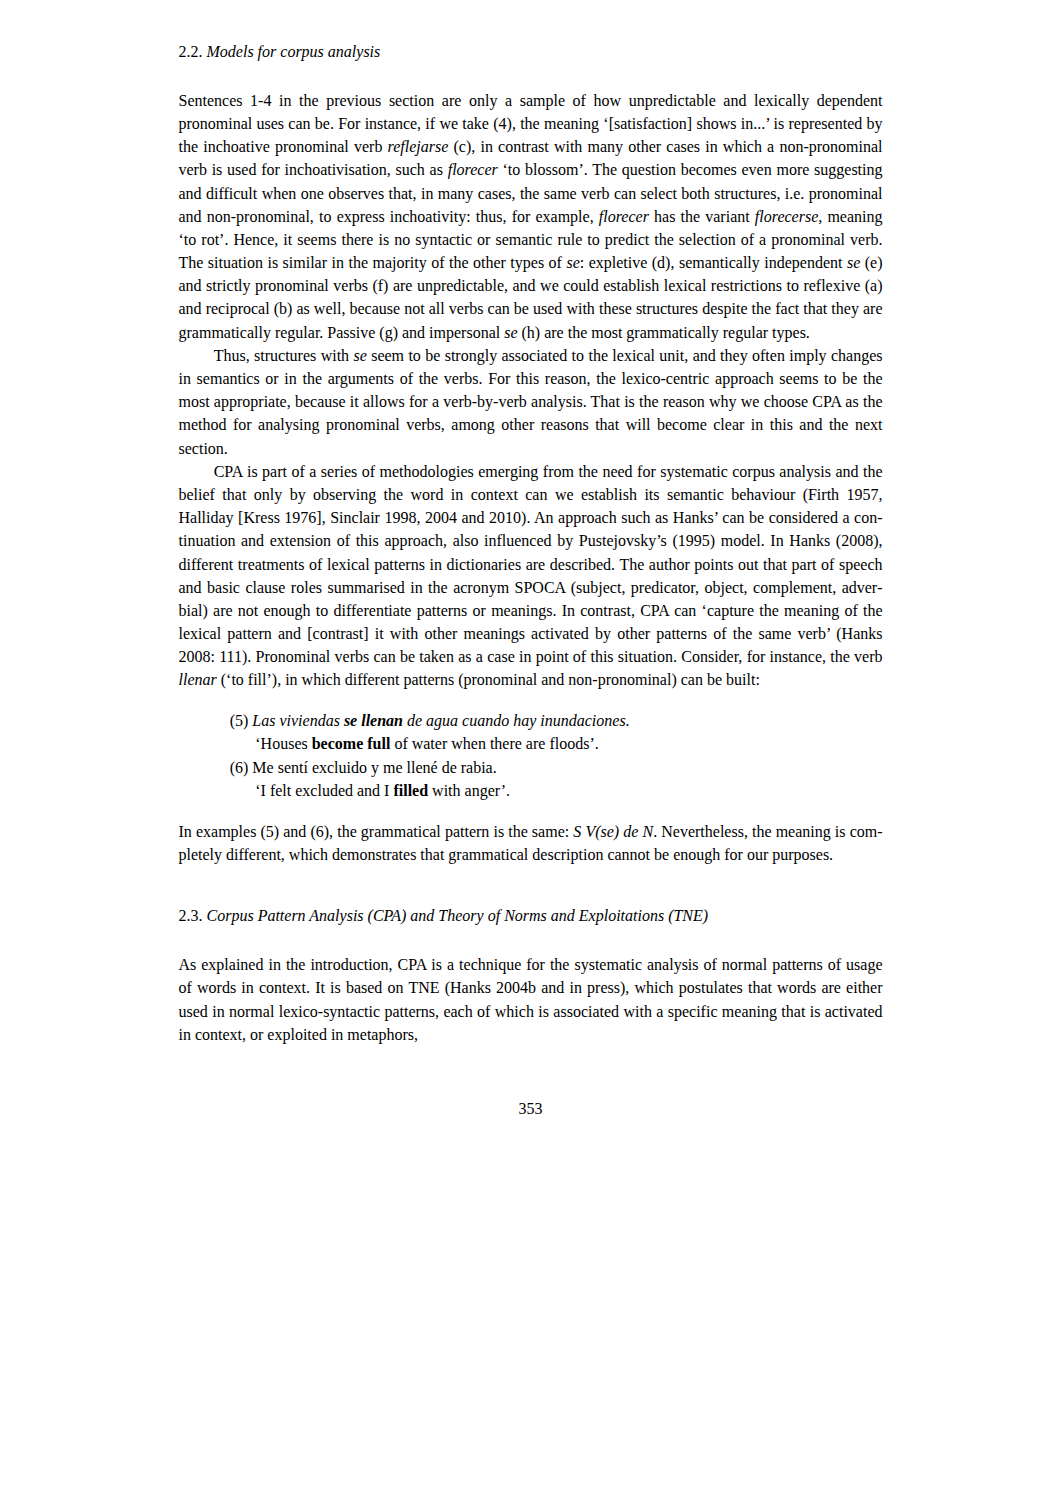2.2. Models for corpus analysis
Sentences 1-4 in the previous section are only a sample of how unpredictable and lexically dependent pronominal uses can be. For instance, if we take (4), the meaning ‘[satisfaction] shows in...’ is represented by the inchoative pronominal verb reflejarse (c), in contrast with many other cases in which a non-pronominal verb is used for inchoativisation, such as florecer ‘to blossom’. The question becomes even more suggesting and difficult when one observes that, in many cases, the same verb can select both structures, i.e. pronominal and non-pronominal, to express inchoativity: thus, for example, florecer has the variant florecerse, meaning ‘to rot’. Hence, it seems there is no syntactic or semantic rule to predict the selection of a pronominal verb. The situation is similar in the majority of the other types of se: expletive (d), semantically independent se (e) and strictly pronominal verbs (f) are unpredictable, and we could establish lexical restrictions to reflexive (a) and reciprocal (b) as well, because not all verbs can be used with these structures despite the fact that they are grammatically regular. Passive (g) and impersonal se (h) are the most grammatically regular types.
Thus, structures with se seem to be strongly associated to the lexical unit, and they often imply changes in semantics or in the arguments of the verbs. For this reason, the lexico-centric approach seems to be the most appropriate, because it allows for a verb-by-verb analysis. That is the reason why we choose CPA as the method for analysing pronominal verbs, among other reasons that will become clear in this and the next section.
CPA is part of a series of methodologies emerging from the need for systematic corpus analysis and the belief that only by observing the word in context can we establish its semantic behaviour (Firth 1957, Halliday [Kress 1976], Sinclair 1998, 2004 and 2010). An approach such as Hanks’ can be considered a continuation and extension of this approach, also influenced by Pustejovsky’s (1995) model. In Hanks (2008), different treatments of lexical patterns in dictionaries are described. The author points out that part of speech and basic clause roles summarised in the acronym SPOCA (subject, predicator, object, complement, adverbial) are not enough to differentiate patterns or meanings. In contrast, CPA can ‘capture the meaning of the lexical pattern and [contrast] it with other meanings activated by other patterns of the same verb’ (Hanks 2008: 111). Pronominal verbs can be taken as a case in point of this situation. Consider, for instance, the verb llenar (‘to fill’), in which different patterns (pronominal and non-pronominal) can be built:
(5) Las viviendas se llenan de agua cuando hay inundaciones.
‘Houses become full of water when there are floods’.
(6) Me sentí excluido y me llené de rabia.
‘I felt excluded and I filled with anger’.
In examples (5) and (6), the grammatical pattern is the same: S V(se) de N. Nevertheless, the meaning is completely different, which demonstrates that grammatical description cannot be enough for our purposes.
2.3. Corpus Pattern Analysis (CPA) and Theory of Norms and Exploitations (TNE)
As explained in the introduction, CPA is a technique for the systematic analysis of normal patterns of usage of words in context. It is based on TNE (Hanks 2004b and in press), which postulates that words are either used in normal lexico-syntactic patterns, each of which is associated with a specific meaning that is activated in context, or exploited in metaphors,
353